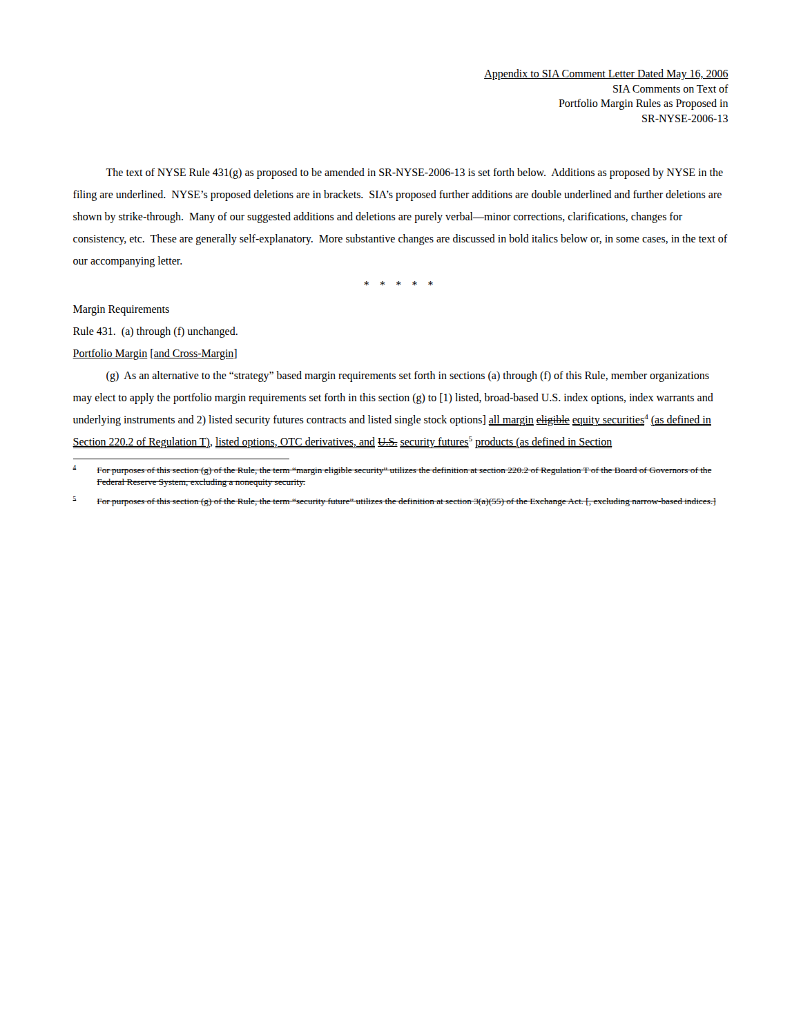Appendix to SIA Comment Letter Dated May 16, 2006
SIA Comments on Text of
Portfolio Margin Rules as Proposed in
SR-NYSE-2006-13
The text of NYSE Rule 431(g) as proposed to be amended in SR-NYSE-2006-13 is set forth below. Additions as proposed by NYSE in the filing are underlined. NYSE’s proposed deletions are in brackets. SIA’s proposed further additions are double underlined and further deletions are shown by strike-through. Many of our suggested additions and deletions are purely verbal—minor corrections, clarifications, changes for consistency, etc. These are generally self-explanatory. More substantive changes are discussed in bold italics below or, in some cases, in the text of our accompanying letter.
* * * * *
Margin Requirements
Rule 431. (a) through (f) unchanged.
Portfolio Margin [and Cross-Margin]
(g) As an alternative to the “strategy” based margin requirements set forth in sections (a) through (f) of this Rule, member organizations may elect to apply the portfolio margin requirements set forth in this section (g) to [1) listed, broad-based U.S. index options, index warrants and underlying instruments and 2) listed security futures contracts and listed single stock options] all margin eligible equity securities4 (as defined in Section 220.2 of Regulation T), listed options, OTC derivatives, and U.S. security futures5 products (as defined in Section
4
For purposes of this section (g) of the Rule, the term “margin eligible security” utilizes the definition at section 220.2 of Regulation T of the Board of Governors of the Federal Reserve System, excluding a nonequity security.
5
For purposes of this section (g) of the Rule, the term “security future” utilizes the definition at section 3(a)(55) of the Exchange Act. [, excluding narrow-based indices.]